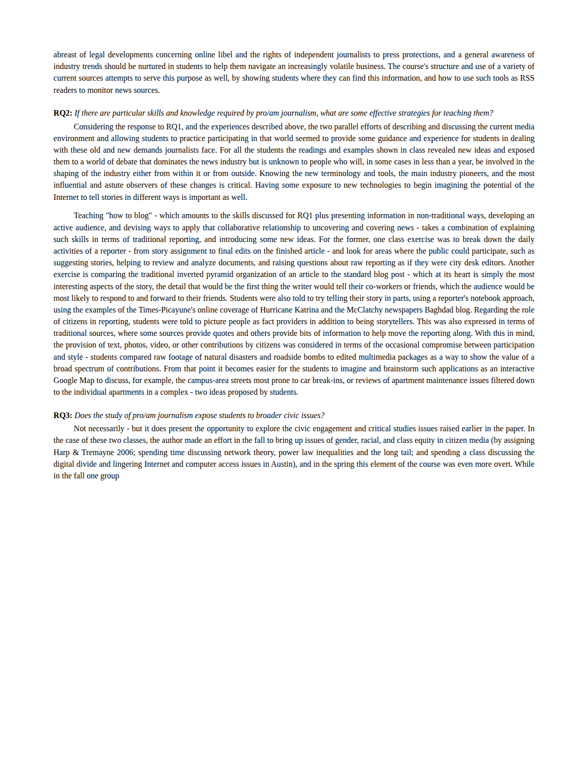abreast of legal developments concerning online libel and the rights of independent journalists to press protections, and a general awareness of industry trends should be nurtured in students to help them navigate an increasingly volatile business. The course's structure and use of a variety of current sources attempts to serve this purpose as well, by showing students where they can find this information, and how to use such tools as RSS readers to monitor news sources.
RQ2: If there are particular skills and knowledge required by pro/am journalism, what are some effective strategies for teaching them?
Considering the response to RQ1, and the experiences described above, the two parallel efforts of describing and discussing the current media environment and allowing students to practice participating in that world seemed to provide some guidance and experience for students in dealing with these old and new demands journalists face. For all the students the readings and examples shown in class revealed new ideas and exposed them to a world of debate that dominates the news industry but is unknown to people who will, in some cases in less than a year, be involved in the shaping of the industry either from within it or from outside. Knowing the new terminology and tools, the main industry pioneers, and the most influential and astute observers of these changes is critical. Having some exposure to new technologies to begin imagining the potential of the Internet to tell stories in different ways is important as well.
Teaching "how to blog" - which amounts to the skills discussed for RQ1 plus presenting information in non-traditional ways, developing an active audience, and devising ways to apply that collaborative relationship to uncovering and covering news - takes a combination of explaining such skills in terms of traditional reporting, and introducing some new ideas. For the former, one class exercise was to break down the daily activities of a reporter - from story assignment to final edits on the finished article - and look for areas where the public could participate, such as suggesting stories, helping to review and analyze documents, and raising questions about raw reporting as if they were city desk editors. Another exercise is comparing the traditional inverted pyramid organization of an article to the standard blog post - which at its heart is simply the most interesting aspects of the story, the detail that would be the first thing the writer would tell their co-workers or friends, which the audience would be most likely to respond to and forward to their friends. Students were also told to try telling their story in parts, using a reporter's notebook approach, using the examples of the Times-Picayune's online coverage of Hurricane Katrina and the McClatchy newspapers Baghdad blog. Regarding the role of citizens in reporting, students were told to picture people as fact providers in addition to being storytellers. This was also expressed in terms of traditional sources, where some sources provide quotes and others provide bits of information to help move the reporting along. With this in mind, the provision of text, photos, video, or other contributions by citizens was considered in terms of the occasional compromise between participation and style - students compared raw footage of natural disasters and roadside bombs to edited multimedia packages as a way to show the value of a broad spectrum of contributions. From that point it becomes easier for the students to imagine and brainstorm such applications as an interactive Google Map to discuss, for example, the campus-area streets most prone to car break-ins, or reviews of apartment maintenance issues filtered down to the individual apartments in a complex - two ideas proposed by students.
RQ3: Does the study of pro/am journalism expose students to broader civic issues?
Not necessarily - but it does present the opportunity to explore the civic engagement and critical studies issues raised earlier in the paper. In the case of these two classes, the author made an effort in the fall to bring up issues of gender, racial, and class equity in citizen media (by assigning Harp & Tremayne 2006; spending time discussing network theory, power law inequalities and the long tail; and spending a class discussing the digital divide and lingering Internet and computer access issues in Austin), and in the spring this element of the course was even more overt. While in the fall one group